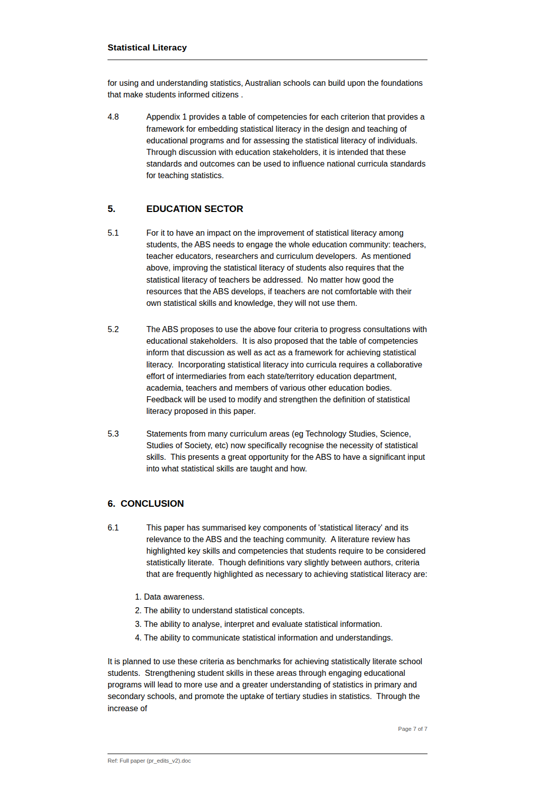Statistical Literacy
for using and understanding statistics, Australian schools can build upon the foundations that make students informed citizens .
4.8
Appendix 1 provides a table of competencies for each criterion that provides a framework for embedding statistical literacy in the design and teaching of educational programs and for assessing the statistical literacy of individuals. Through discussion with education stakeholders, it is intended that these standards and outcomes can be used to influence national curricula standards for teaching statistics.
5. EDUCATION SECTOR
5.1
For it to have an impact on the improvement of statistical literacy among students, the ABS needs to engage the whole education community: teachers, teacher educators, researchers and curriculum developers. As mentioned above, improving the statistical literacy of students also requires that the statistical literacy of teachers be addressed. No matter how good the resources that the ABS develops, if teachers are not comfortable with their own statistical skills and knowledge, they will not use them.
5.2
The ABS proposes to use the above four criteria to progress consultations with educational stakeholders. It is also proposed that the table of competencies inform that discussion as well as act as a framework for achieving statistical literacy. Incorporating statistical literacy into curricula requires a collaborative effort of intermediaries from each state/territory education department, academia, teachers and members of various other education bodies. Feedback will be used to modify and strengthen the definition of statistical literacy proposed in this paper.
5.3
Statements from many curriculum areas (eg Technology Studies, Science, Studies of Society, etc) now specifically recognise the necessity of statistical skills. This presents a great opportunity for the ABS to have a significant input into what statistical skills are taught and how.
6. CONCLUSION
6.1
This paper has summarised key components of 'statistical literacy' and its relevance to the ABS and the teaching community. A literature review has highlighted key skills and competencies that students require to be considered statistically literate. Though definitions vary slightly between authors, criteria that are frequently highlighted as necessary to achieving statistical literacy are:
Data awareness.
The ability to understand statistical concepts.
The ability to analyse, interpret and evaluate statistical information.
The ability to communicate statistical information and understandings.
It is planned to use these criteria as benchmarks for achieving statistically literate school students. Strengthening student skills in these areas through engaging educational programs will lead to more use and a greater understanding of statistics in primary and secondary schools, and promote the uptake of tertiary studies in statistics. Through the increase of
Page 7 of 7
Ref: Full paper (pr_edits_v2).doc